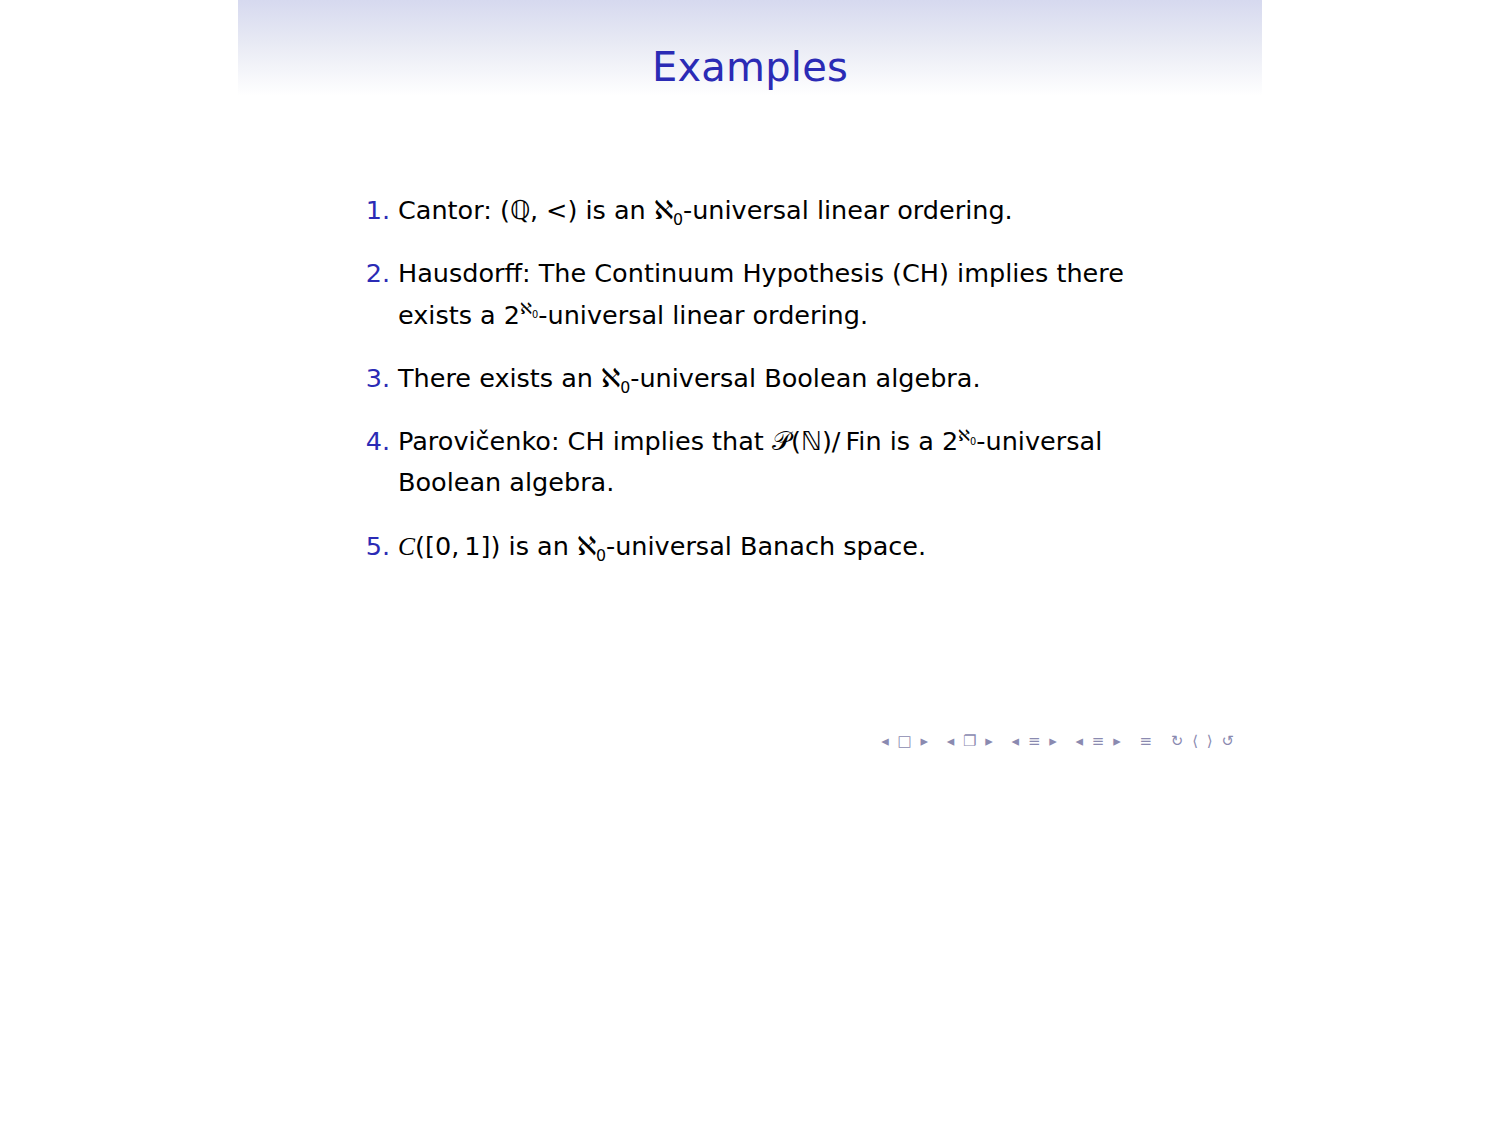Examples
1. Cantor: (ℚ, <) is an ℵ0-universal linear ordering.
2. Hausdorff: The Continuum Hypothesis (CH) implies there exists a 2ℵ0-universal linear ordering.
3. There exists an ℵ0-universal Boolean algebra.
4. Parovičenko: CH implies that 𝒫(ℕ)/ Fin is a 2ℵ0-universal Boolean algebra.
5. C([0, 1]) is an ℵ0-universal Banach space.
◂ □ ▸ ◂ ❐ ▸ ◂ ≡ ▸ ◂ ≡ ▸ ≡ ↻ ⟨ ⟩ ↺